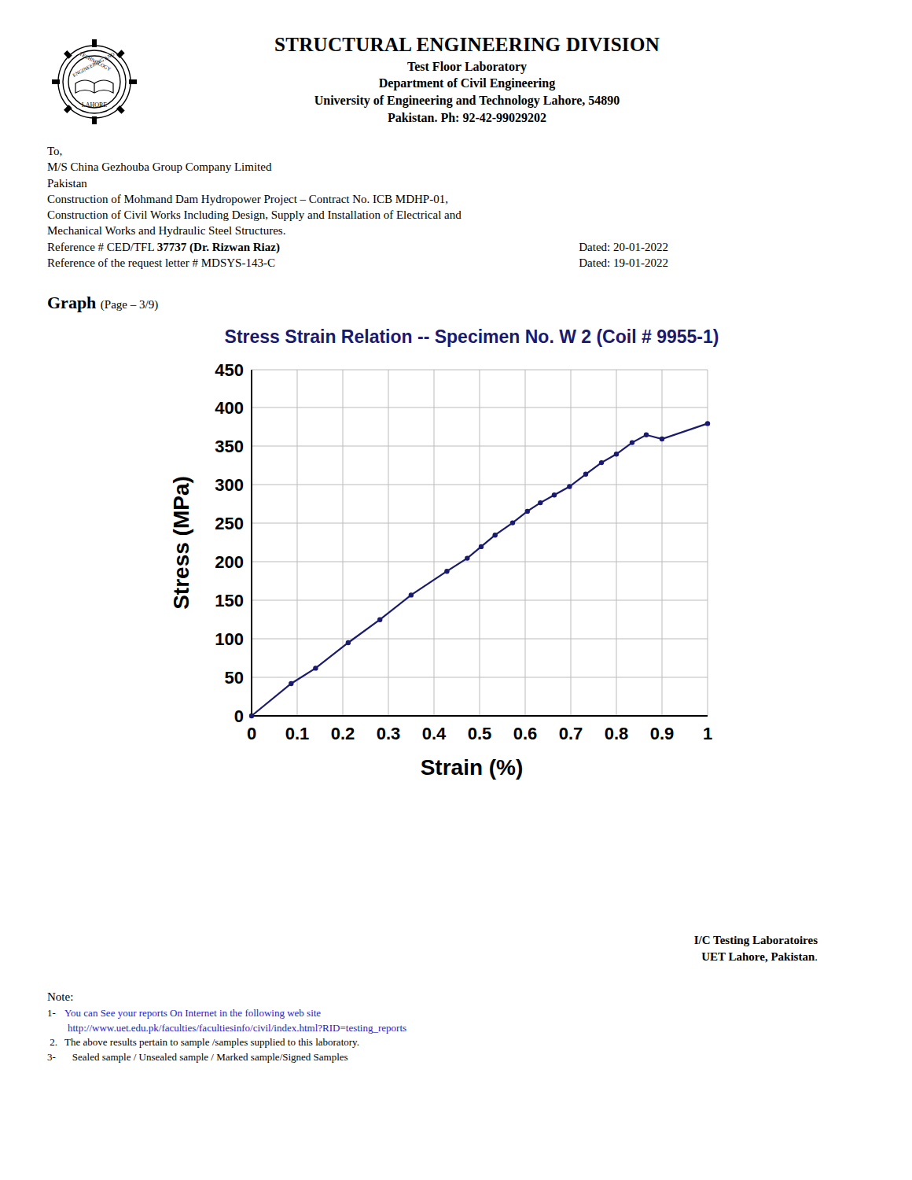LAHORE ENGINEERING AND TECHNOLOGY
STRUCTURAL ENGINEERING DIVISION
Test Floor Laboratory
Department of Civil Engineering
University of Engineering and Technology Lahore, 54890
Pakistan. Ph: 92-42-99029202
To,
M/S China Gezhouba Group Company Limited
Pakistan
Construction of Mohmand Dam Hydropower Project – Contract No. ICB MDHP-01,
Construction of Civil Works Including Design, Supply and Installation of Electrical and
Mechanical Works and Hydraulic Steel Structures.
Reference # CED/TFL 37737 (Dr. Rizwan Riaz) Dated: 20-01-2022
Reference of the request letter # MDSYS-143-C Dated: 19-01-2022
Graph (Page – 3/9)
Stress Strain Relation -- Specimen No. W 2 (Coil # 9955-1) 0 50 100 150 200 250 300 350 400 450 0 0.1 0.2 0.3 0.4 0.5 0.6 0.7 0.8 0.9 1 Strain (%) Stress (MPa)
I/C Testing Laboratoires
UET Lahore, Pakistan.
Note:
1-You can See your reports On Internet in the following web site
http://www.uet.edu.pk/faculties/facultiesinfo/civil/index.html?RID=testing_reports
2. The above results pertain to sample /samples supplied to this laboratory.
3- Sealed sample / Unsealed sample / Marked sample/Signed Samples